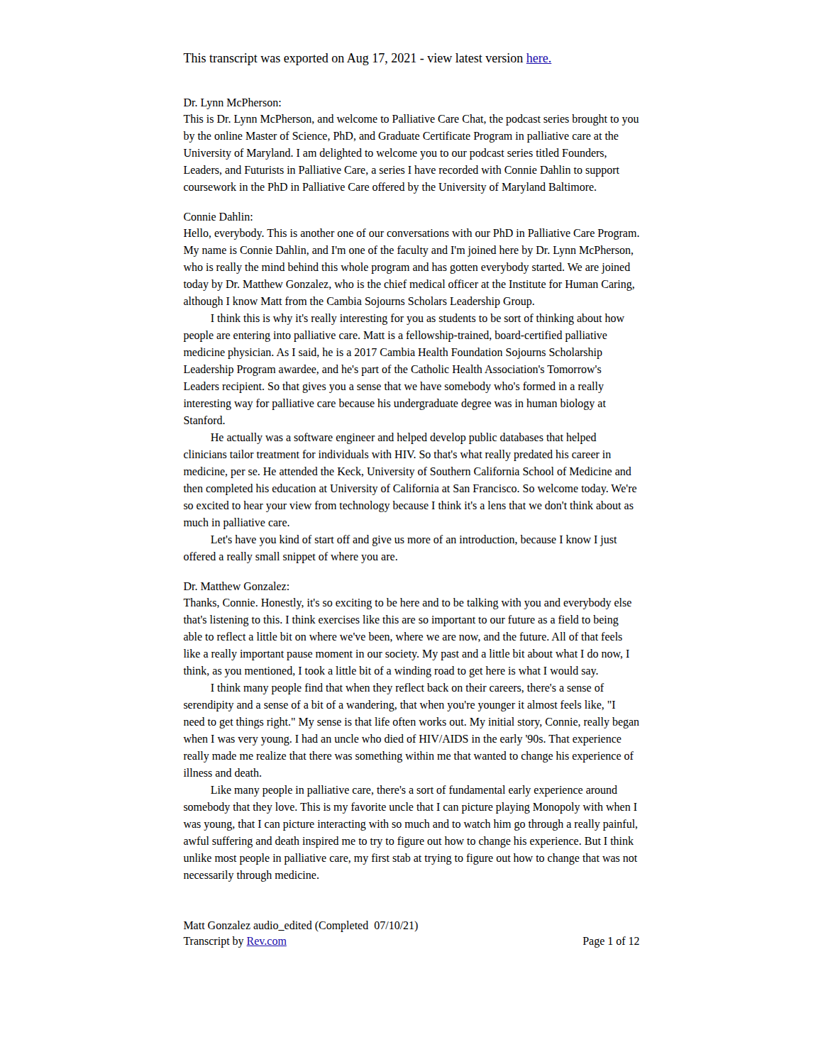This transcript was exported on Aug 17, 2021 - view latest version here.
Dr. Lynn McPherson:
This is Dr. Lynn McPherson, and welcome to Palliative Care Chat, the podcast series brought to you by the online Master of Science, PhD, and Graduate Certificate Program in palliative care at the University of Maryland. I am delighted to welcome you to our podcast series titled Founders, Leaders, and Futurists in Palliative Care, a series I have recorded with Connie Dahlin to support coursework in the PhD in Palliative Care offered by the University of Maryland Baltimore.
Connie Dahlin:
Hello, everybody. This is another one of our conversations with our PhD in Palliative Care Program. My name is Connie Dahlin, and I'm one of the faculty and I'm joined here by Dr. Lynn McPherson, who is really the mind behind this whole program and has gotten everybody started. We are joined today by Dr. Matthew Gonzalez, who is the chief medical officer at the Institute for Human Caring, although I know Matt from the Cambia Sojourns Scholars Leadership Group.
I think this is why it's really interesting for you as students to be sort of thinking about how people are entering into palliative care. Matt is a fellowship-trained, board-certified palliative medicine physician. As I said, he is a 2017 Cambia Health Foundation Sojourns Scholarship Leadership Program awardee, and he's part of the Catholic Health Association's Tomorrow's Leaders recipient. So that gives you a sense that we have somebody who's formed in a really interesting way for palliative care because his undergraduate degree was in human biology at Stanford.
He actually was a software engineer and helped develop public databases that helped clinicians tailor treatment for individuals with HIV. So that's what really predated his career in medicine, per se. He attended the Keck, University of Southern California School of Medicine and then completed his education at University of California at San Francisco. So welcome today. We're so excited to hear your view from technology because I think it's a lens that we don't think about as much in palliative care.
Let's have you kind of start off and give us more of an introduction, because I know I just offered a really small snippet of where you are.
Dr. Matthew Gonzalez:
Thanks, Connie. Honestly, it's so exciting to be here and to be talking with you and everybody else that's listening to this. I think exercises like this are so important to our future as a field to being able to reflect a little bit on where we've been, where we are now, and the future. All of that feels like a really important pause moment in our society. My past and a little bit about what I do now, I think, as you mentioned, I took a little bit of a winding road to get here is what I would say.
I think many people find that when they reflect back on their careers, there's a sense of serendipity and a sense of a bit of a wandering, that when you're younger it almost feels like, "I need to get things right." My sense is that life often works out. My initial story, Connie, really began when I was very young. I had an uncle who died of HIV/AIDS in the early '90s. That experience really made me realize that there was something within me that wanted to change his experience of illness and death.
Like many people in palliative care, there's a sort of fundamental early experience around somebody that they love. This is my favorite uncle that I can picture playing Monopoly with when I was young, that I can picture interacting with so much and to watch him go through a really painful, awful suffering and death inspired me to try to figure out how to change his experience. But I think unlike most people in palliative care, my first stab at trying to figure out how to change that was not necessarily through medicine.
Matt Gonzalez audio_edited (Completed 07/10/21)
Transcript by Rev.com
Page 1 of 12